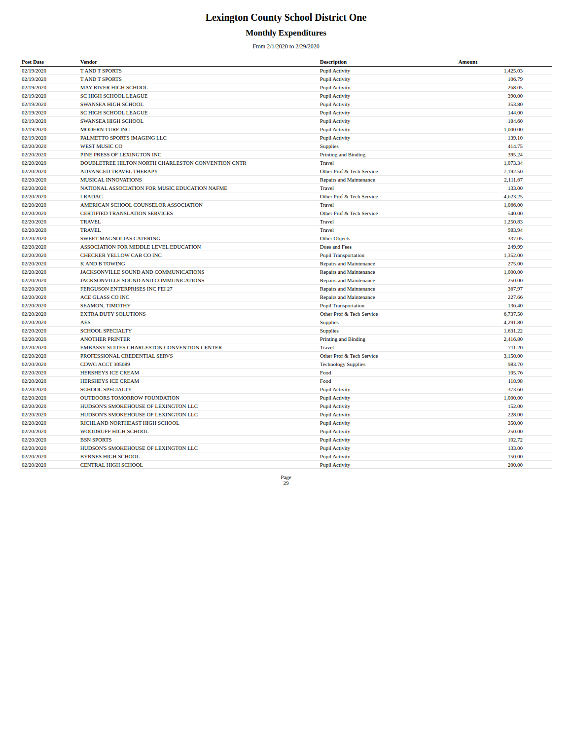Lexington County School District One
Monthly Expenditures
From 2/1/2020 to 2/29/2020
| Post Date | Vendor | Description | Amount |
| --- | --- | --- | --- |
| 02/19/2020 | T AND T SPORTS | Pupil Activity | 1,425.03 |
| 02/19/2020 | T AND T SPORTS | Pupil Activity | 106.79 |
| 02/19/2020 | MAY RIVER HIGH SCHOOL | Pupil Activity | 268.05 |
| 02/19/2020 | SC HIGH SCHOOL LEAGUE | Pupil Activity | 390.00 |
| 02/19/2020 | SWANSEA HIGH SCHOOL | Pupil Activity | 353.80 |
| 02/19/2020 | SC HIGH SCHOOL LEAGUE | Pupil Activity | 144.00 |
| 02/19/2020 | SWANSEA HIGH SCHOOL | Pupil Activity | 184.60 |
| 02/19/2020 | MODERN TURF INC | Pupil Activity | 1,000.00 |
| 02/19/2020 | PALMETTO SPORTS IMAGING LLC | Pupil Activity | 139.10 |
| 02/20/2020 | WEST MUSIC CO | Supplies | 414.75 |
| 02/20/2020 | PINE PRESS OF LEXINGTON INC | Printing and Binding | 395.24 |
| 02/20/2020 | DOUBLETREE HILTON NORTH CHARLESTON CONVENTION CNTR | Travel | 1,073.34 |
| 02/20/2020 | ADVANCED TRAVEL THERAPY | Other Prof & Tech Service | 7,192.50 |
| 02/20/2020 | MUSICAL INNOVATIONS | Repairs and Maintenance | 2,111.67 |
| 02/20/2020 | NATIONAL ASSOCIATION FOR MUSIC EDUCATION NAFME | Travel | 133.00 |
| 02/20/2020 | LRADAC | Other Prof & Tech Service | 4,623.25 |
| 02/20/2020 | AMERICAN SCHOOL COUNSELOR ASSOCIATION | Travel | 1,066.00 |
| 02/20/2020 | CERTIFIED TRANSLATION SERVICES | Other Prof & Tech Service | 540.00 |
| 02/20/2020 | TRAVEL | Travel | 1,250.83 |
| 02/20/2020 | TRAVEL | Travel | 983.94 |
| 02/20/2020 | SWEET MAGNOLIAS CATERING | Other Objects | 337.05 |
| 02/20/2020 | ASSOCIATION FOR MIDDLE LEVEL EDUCATION | Dues and Fees | 249.99 |
| 02/20/2020 | CHECKER YELLOW CAB CO INC | Pupil Transportation | 1,352.00 |
| 02/20/2020 | K AND B TOWING | Repairs and Maintenance | 275.00 |
| 02/20/2020 | JACKSONVILLE SOUND AND COMMUNICATIONS | Repairs and Maintenance | 1,000.00 |
| 02/20/2020 | JACKSONVILLE SOUND AND COMMUNICATIONS | Repairs and Maintenance | 250.00 |
| 02/20/2020 | FERGUSON ENTERPRISES INC FEI 27 | Repairs and Maintenance | 367.97 |
| 02/20/2020 | ACE GLASS CO INC | Repairs and Maintenance | 227.66 |
| 02/20/2020 | SEAMON, TIMOTHY | Pupil Transportation | 136.40 |
| 02/20/2020 | EXTRA DUTY SOLUTIONS | Other Prof & Tech Service | 6,737.50 |
| 02/20/2020 | AES | Supplies | 4,291.80 |
| 02/20/2020 | SCHOOL SPECIALTY | Supplies | 1,631.22 |
| 02/20/2020 | ANOTHER PRINTER | Printing and Binding | 2,416.80 |
| 02/20/2020 | EMBASSY SUITES CHARLESTON CONVENTION CENTER | Travel | 711.20 |
| 02/20/2020 | PROFESSIONAL CREDENTIAL SERVS | Other Prof & Tech Service | 3,150.00 |
| 02/20/2020 | CDWG ACCT 305089 | Technology Supplies | 983.70 |
| 02/20/2020 | HERSHEYS ICE CREAM | Food | 105.76 |
| 02/20/2020 | HERSHEYS ICE CREAM | Food | 118.98 |
| 02/20/2020 | SCHOOL SPECIALTY | Pupil Activity | 373.60 |
| 02/20/2020 | OUTDOORS TOMORROW FOUNDATION | Pupil Activity | 1,000.00 |
| 02/20/2020 | HUDSON'S SMOKEHOUSE OF LEXINGTON LLC | Pupil Activity | 152.00 |
| 02/20/2020 | HUDSON'S SMOKEHOUSE OF LEXINGTON LLC | Pupil Activity | 228.00 |
| 02/20/2020 | RICHLAND NORTHEAST HIGH SCHOOL | Pupil Activity | 350.00 |
| 02/20/2020 | WOODRUFF HIGH SCHOOL | Pupil Activity | 250.00 |
| 02/20/2020 | BSN SPORTS | Pupil Activity | 102.72 |
| 02/20/2020 | HUDSON'S SMOKEHOUSE OF LEXINGTON LLC | Pupil Activity | 133.00 |
| 02/20/2020 | BYRNES HIGH SCHOOL | Pupil Activity | 150.00 |
| 02/20/2020 | CENTRAL HIGH SCHOOL | Pupil Activity | 200.00 |
Page
29